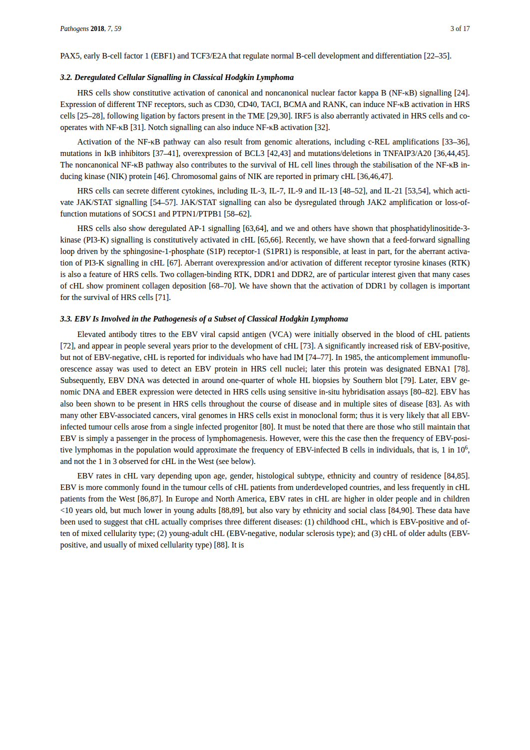Pathogens 2018, 7, 59 3 of 17
PAX5, early B-cell factor 1 (EBF1) and TCF3/E2A that regulate normal B-cell development and differentiation [22–35].
3.2. Deregulated Cellular Signalling in Classical Hodgkin Lymphoma
HRS cells show constitutive activation of canonical and noncanonical nuclear factor kappa B (NF-κB) signalling [24]. Expression of different TNF receptors, such as CD30, CD40, TACI, BCMA and RANK, can induce NF-κB activation in HRS cells [25–28], following ligation by factors present in the TME [29,30]. IRF5 is also aberrantly activated in HRS cells and co-operates with NF-κB [31]. Notch signalling can also induce NF-κB activation [32].
Activation of the NF-κB pathway can also result from genomic alterations, including c-REL amplifications [33–36], mutations in IκB inhibitors [37–41], overexpression of BCL3 [42,43] and mutations/deletions in TNFAIP3/A20 [36,44,45]. The noncanonical NF-κB pathway also contributes to the survival of HL cell lines through the stabilisation of the NF-κB inducing kinase (NIK) protein [46]. Chromosomal gains of NIK are reported in primary cHL [36,46,47].
HRS cells can secrete different cytokines, including IL-3, IL-7, IL-9 and IL-13 [48–52], and IL-21 [53,54], which activate JAK/STAT signalling [54–57]. JAK/STAT signalling can also be dysregulated through JAK2 amplification or loss-of-function mutations of SOCS1 and PTPN1/PTPB1 [58–62].
HRS cells also show deregulated AP-1 signalling [63,64], and we and others have shown that phosphatidylinositide-3-kinase (PI3-K) signalling is constitutively activated in cHL [65,66]. Recently, we have shown that a feed-forward signalling loop driven by the sphingosine-1-phosphate (S1P) receptor-1 (S1PR1) is responsible, at least in part, for the aberrant activation of PI3-K signalling in cHL [67]. Aberrant overexpression and/or activation of different receptor tyrosine kinases (RTK) is also a feature of HRS cells. Two collagen-binding RTK, DDR1 and DDR2, are of particular interest given that many cases of cHL show prominent collagen deposition [68–70]. We have shown that the activation of DDR1 by collagen is important for the survival of HRS cells [71].
3.3. EBV Is Involved in the Pathogenesis of a Subset of Classical Hodgkin Lymphoma
Elevated antibody titres to the EBV viral capsid antigen (VCA) were initially observed in the blood of cHL patients [72], and appear in people several years prior to the development of cHL [73]. A significantly increased risk of EBV-positive, but not of EBV-negative, cHL is reported for individuals who have had IM [74–77]. In 1985, the anticomplement immunofluorescence assay was used to detect an EBV protein in HRS cell nuclei; later this protein was designated EBNA1 [78]. Subsequently, EBV DNA was detected in around one-quarter of whole HL biopsies by Southern blot [79]. Later, EBV genomic DNA and EBER expression were detected in HRS cells using sensitive in-situ hybridisation assays [80–82]. EBV has also been shown to be present in HRS cells throughout the course of disease and in multiple sites of disease [83]. As with many other EBV-associated cancers, viral genomes in HRS cells exist in monoclonal form; thus it is very likely that all EBV-infected tumour cells arose from a single infected progenitor [80]. It must be noted that there are those who still maintain that EBV is simply a passenger in the process of lymphomagenesis. However, were this the case then the frequency of EBV-positive lymphomas in the population would approximate the frequency of EBV-infected B cells in individuals, that is, 1 in 106, and not the 1 in 3 observed for cHL in the West (see below).
EBV rates in cHL vary depending upon age, gender, histological subtype, ethnicity and country of residence [84,85]. EBV is more commonly found in the tumour cells of cHL patients from underdeveloped countries, and less frequently in cHL patients from the West [86,87]. In Europe and North America, EBV rates in cHL are higher in older people and in children <10 years old, but much lower in young adults [88,89], but also vary by ethnicity and social class [84,90]. These data have been used to suggest that cHL actually comprises three different diseases: (1) childhood cHL, which is EBV-positive and often of mixed cellularity type; (2) young-adult cHL (EBV-negative, nodular sclerosis type); and (3) cHL of older adults (EBV-positive, and usually of mixed cellularity type) [88]. It is